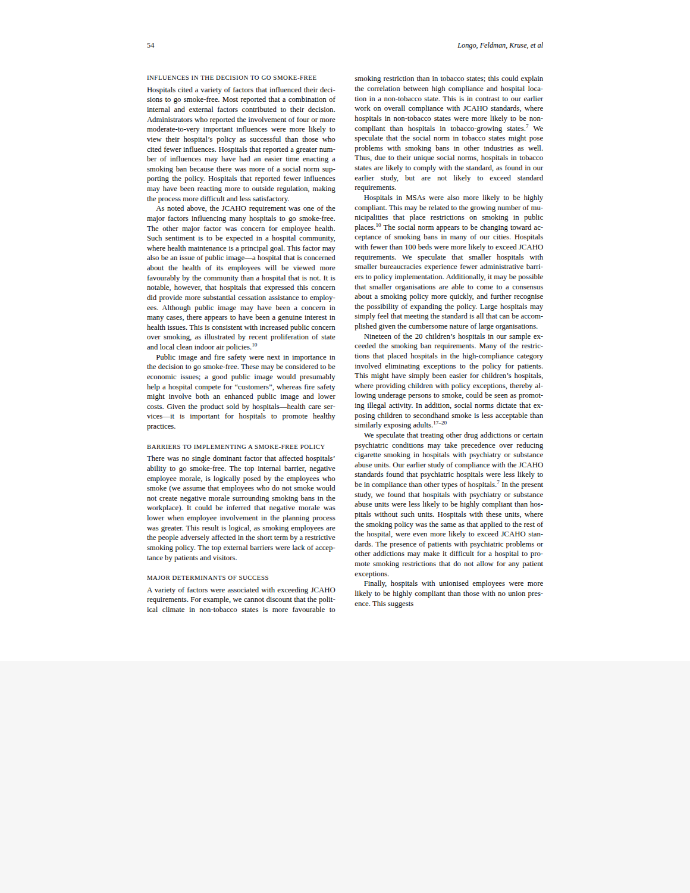54 Longo, Feldman, Kruse, et al
Influences in the decision to go smoke-free
Hospitals cited a variety of factors that influenced their decisions to go smoke-free. Most reported that a combination of internal and external factors contributed to their decision. Administrators who reported the involvement of four or more moderate-to-very important influences were more likely to view their hospital’s policy as successful than those who cited fewer influences. Hospitals that reported a greater number of influences may have had an easier time enacting a smoking ban because there was more of a social norm supporting the policy. Hospitals that reported fewer influences may have been reacting more to outside regulation, making the process more difficult and less satisfactory.
As noted above, the JCAHO requirement was one of the major factors influencing many hospitals to go smoke-free. The other major factor was concern for employee health. Such sentiment is to be expected in a hospital community, where health maintenance is a principal goal. This factor may also be an issue of public image—a hospital that is concerned about the health of its employees will be viewed more favourably by the community than a hospital that is not. It is notable, however, that hospitals that expressed this concern did provide more substantial cessation assistance to employees. Although public image may have been a concern in many cases, there appears to have been a genuine interest in health issues. This is consistent with increased public concern over smoking, as illustrated by recent proliferation of state and local clean indoor air policies.10
Public image and fire safety were next in importance in the decision to go smoke-free. These may be considered to be economic issues; a good public image would presumably help a hospital compete for “customers”, whereas fire safety might involve both an enhanced public image and lower costs. Given the product sold by hospitals—health care services—it is important for hospitals to promote healthy practices.
Barriers to implementing a smoke-free policy
There was no single dominant factor that affected hospitals’ ability to go smoke-free. The top internal barrier, negative employee morale, is logically posed by the employees who smoke (we assume that employees who do not smoke would not create negative morale surrounding smoking bans in the workplace). It could be inferred that negative morale was lower when employee involvement in the planning process was greater. This result is logical, as smoking employees are the people adversely affected in the short term by a restrictive smoking policy. The top external barriers were lack of acceptance by patients and visitors.
Major determinants of success
A variety of factors were associated with exceeding JCAHO requirements. For example, we cannot discount that the political climate in non-tobacco states is more favourable to smoking restriction than in tobacco states; this could explain the correlation between high compliance and hospital location in a non-tobacco state. This is in contrast to our earlier work on overall compliance with JCAHO standards, where hospitals in non-tobacco states were more likely to be non-compliant than hospitals in tobacco-growing states.7 We speculate that the social norm in tobacco states might pose problems with smoking bans in other industries as well. Thus, due to their unique social norms, hospitals in tobacco states are likely to comply with the standard, as found in our earlier study, but are not likely to exceed standard requirements.
Hospitals in MSAs were also more likely to be highly compliant. This may be related to the growing number of municipalities that place restrictions on smoking in public places.10 The social norm appears to be changing toward acceptance of smoking bans in many of our cities. Hospitals with fewer than 100 beds were more likely to exceed JCAHO requirements. We speculate that smaller hospitals with smaller bureaucracies experience fewer administrative barriers to policy implementation. Additionally, it may be possible that smaller organisations are able to come to a consensus about a smoking policy more quickly, and further recognise the possibility of expanding the policy. Large hospitals may simply feel that meeting the standard is all that can be accomplished given the cumbersome nature of large organisations.
Nineteen of the 20 children’s hospitals in our sample exceeded the smoking ban requirements. Many of the restrictions that placed hospitals in the high-compliance category involved eliminating exceptions to the policy for patients. This might have simply been easier for children’s hospitals, where providing children with policy exceptions, thereby allowing underage persons to smoke, could be seen as promoting illegal activity. In addition, social norms dictate that exposing children to secondhand smoke is less acceptable than similarly exposing adults.17–20
We speculate that treating other drug addictions or certain psychiatric conditions may take precedence over reducing cigarette smoking in hospitals with psychiatry or substance abuse units. Our earlier study of compliance with the JCAHO standards found that psychiatric hospitals were less likely to be in compliance than other types of hospitals.7 In the present study, we found that hospitals with psychiatry or substance abuse units were less likely to be highly compliant than hospitals without such units. Hospitals with these units, where the smoking policy was the same as that applied to the rest of the hospital, were even more likely to exceed JCAHO standards. The presence of patients with psychiatric problems or other addictions may make it difficult for a hospital to promote smoking restrictions that do not allow for any patient exceptions.
Finally, hospitals with unionised employees were more likely to be highly compliant than those with no union presence. This suggests